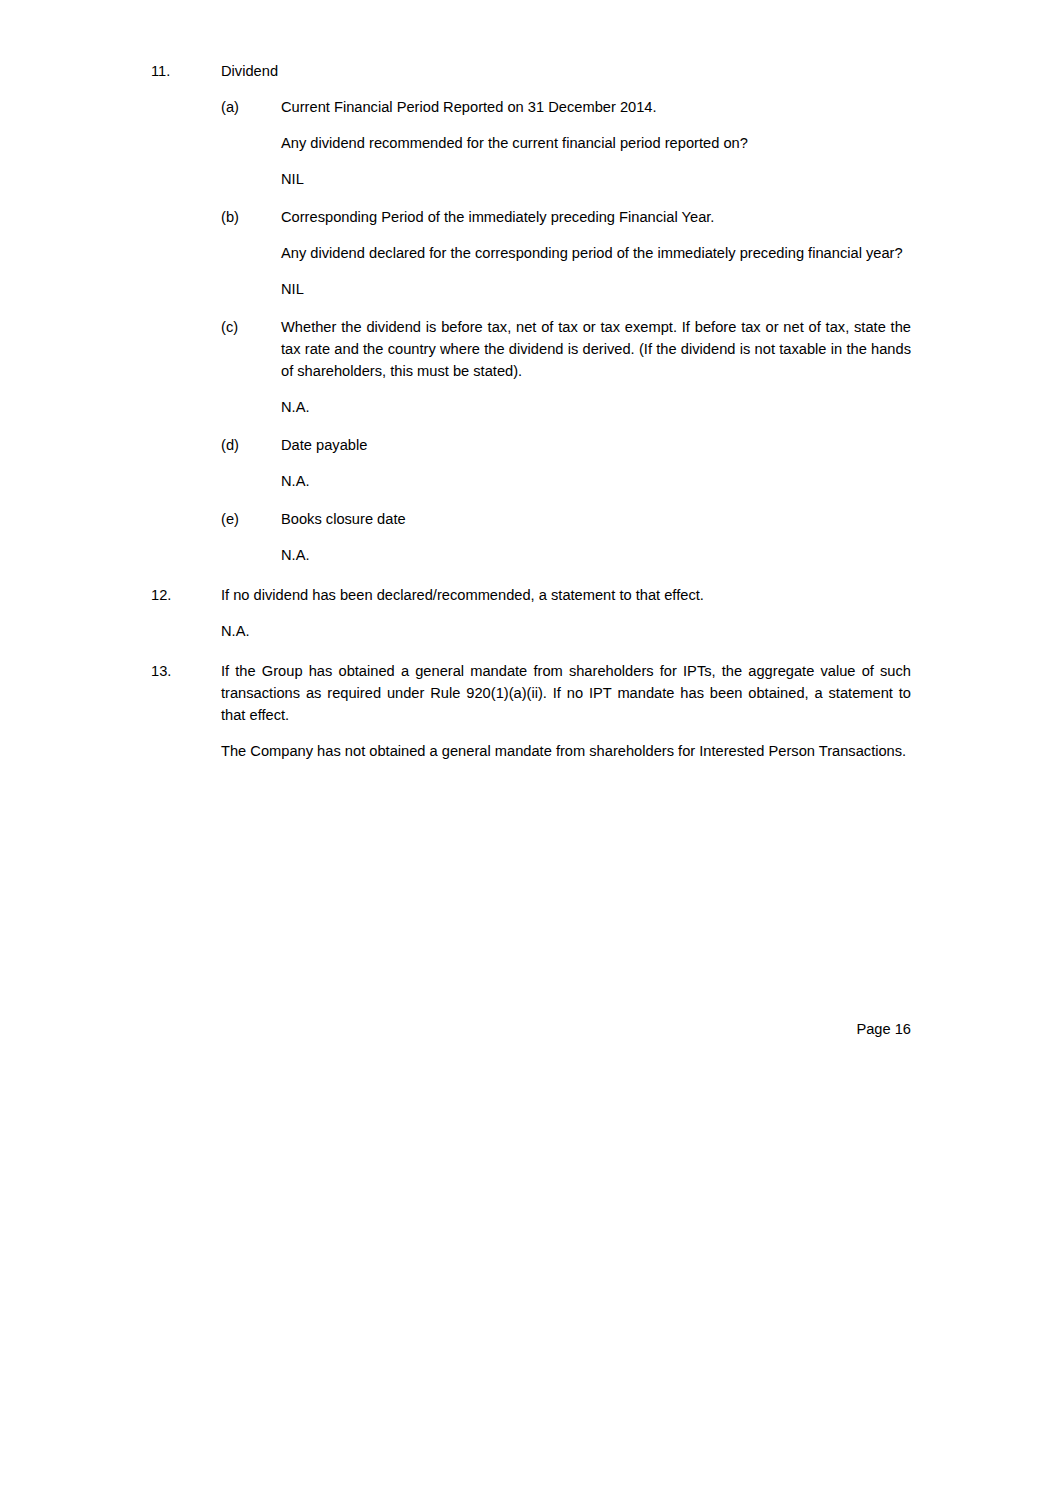11.
Dividend
(a)
Current Financial Period Reported on 31 December 2014.
Any dividend recommended for the current financial period reported on?
NIL
(b)
Corresponding Period of the immediately preceding Financial Year.
Any dividend declared for the corresponding period of the immediately preceding financial year?
NIL
(c)
Whether the dividend is before tax, net of tax or tax exempt. If before tax or net of tax, state the tax rate and the country where the dividend is derived. (If the dividend is not taxable in the hands of shareholders, this must be stated).
N.A.
(d)
Date payable
N.A.
(e)
Books closure date
N.A.
12.
If no dividend has been declared/recommended, a statement to that effect.
N.A.
13.
If the Group has obtained a general mandate from shareholders for IPTs, the aggregate value of such transactions as required under Rule 920(1)(a)(ii). If no IPT mandate has been obtained, a statement to that effect.
The Company has not obtained a general mandate from shareholders for Interested Person Transactions.
Page 16